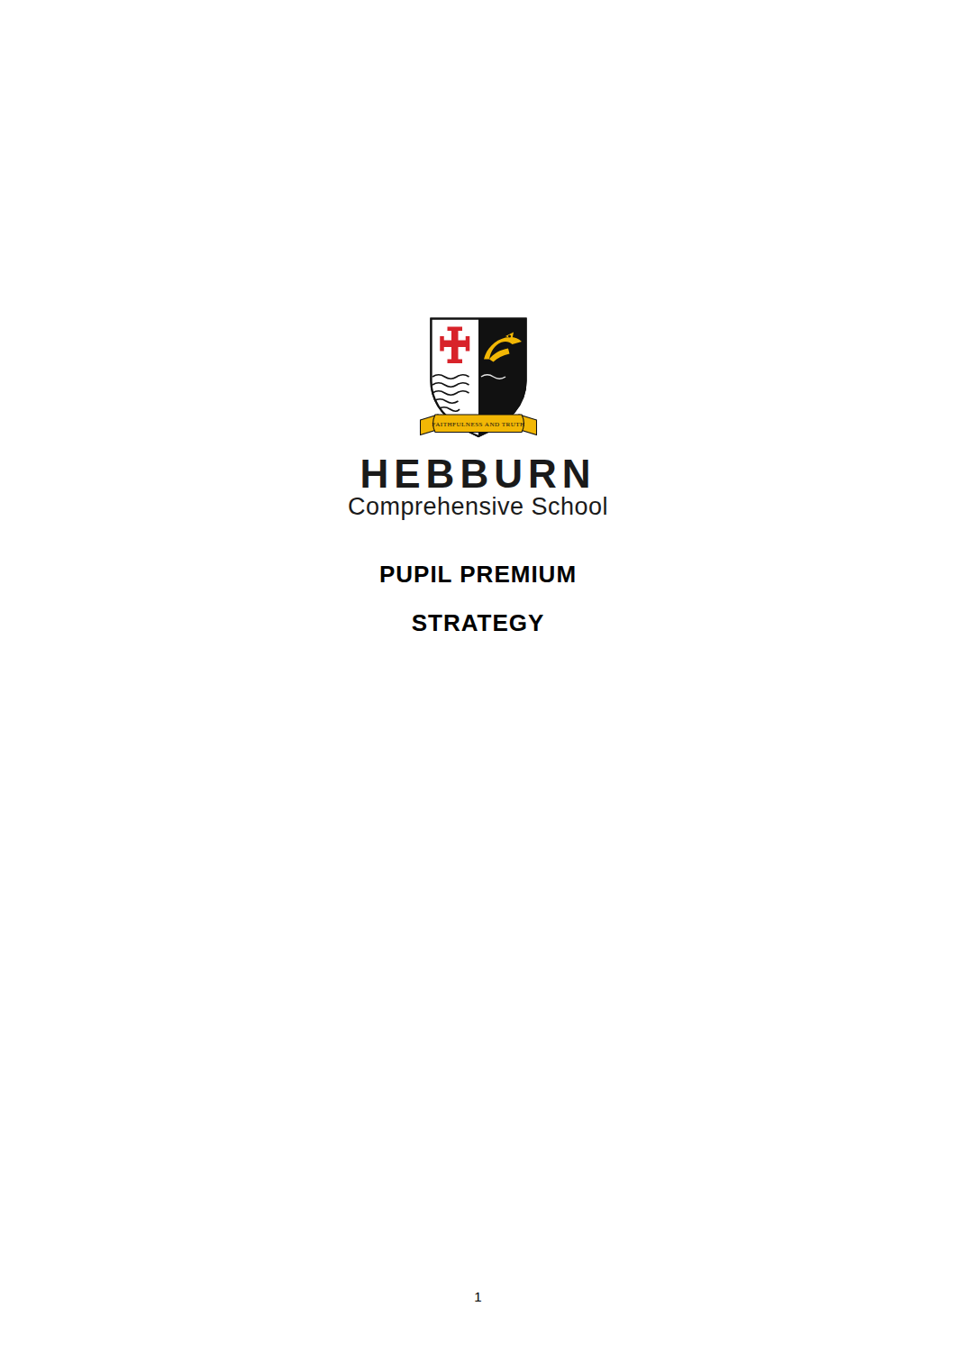FAITHFULNESS AND TRUTH
HEBBURN Comprehensive School
PUPIL PREMIUM
STRATEGY
1